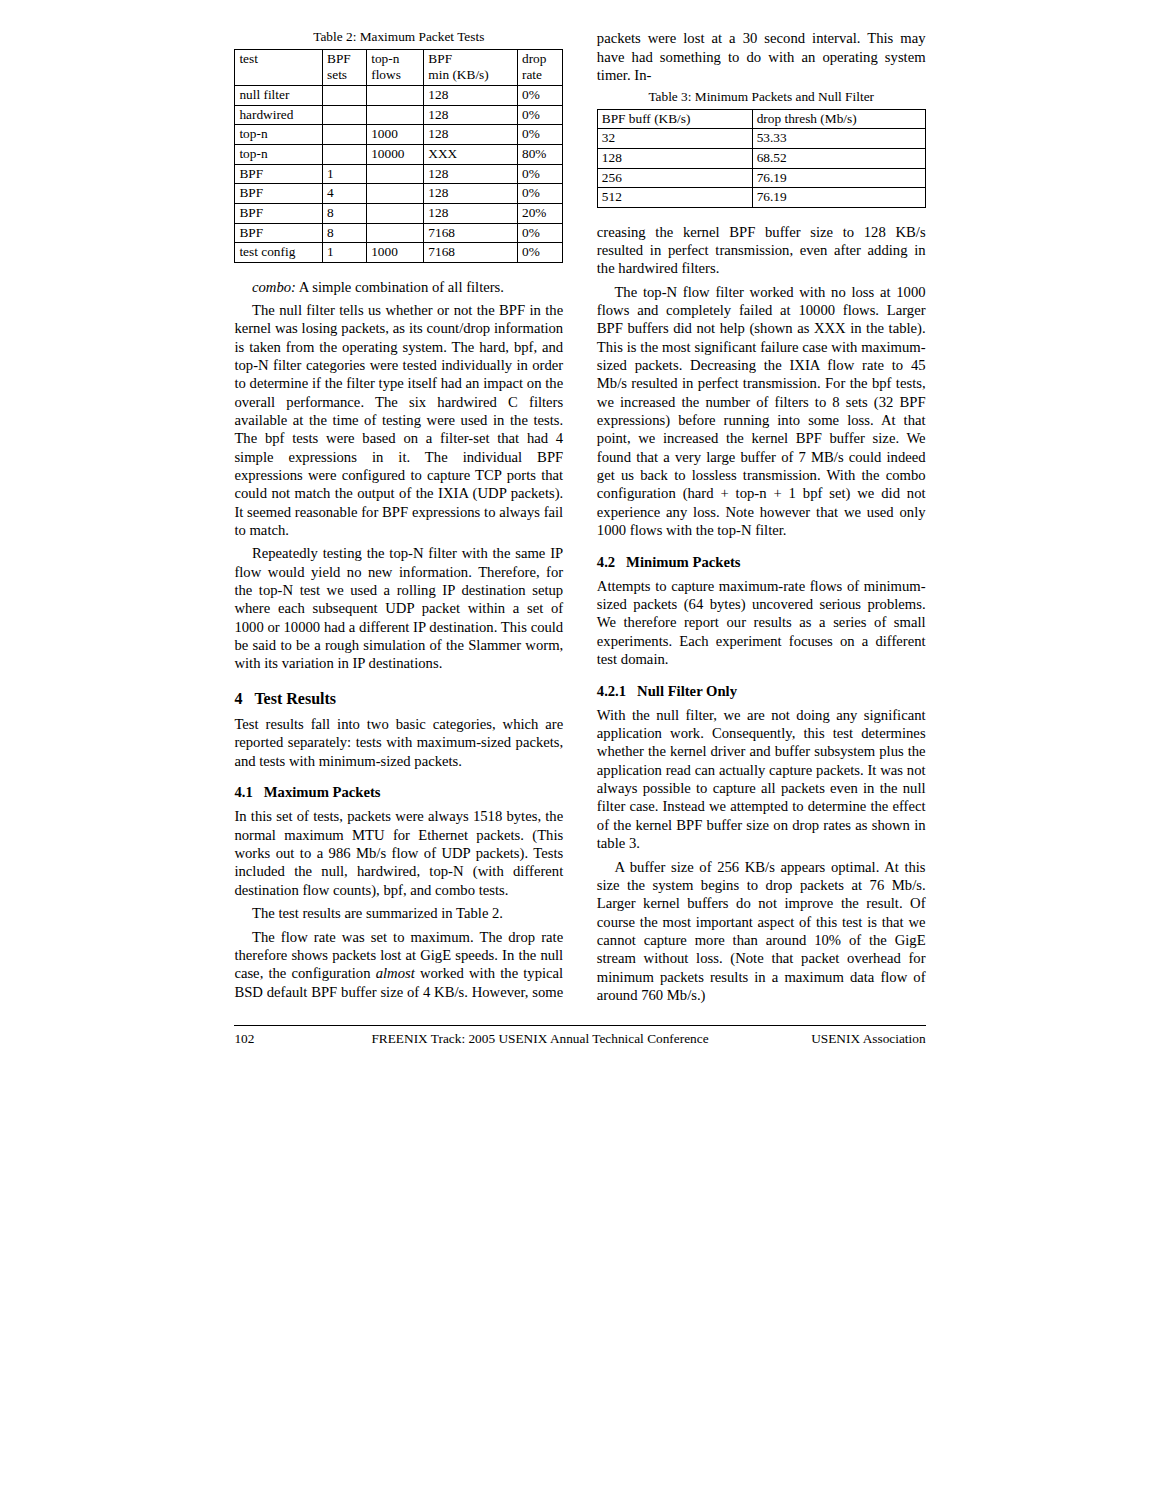Table 2: Maximum Packet Tests
| test | BPF sets | top-n flows | BPF min (KB/s) | drop rate |
| --- | --- | --- | --- | --- |
| null filter | | | 128 | 0% |
| hardwired | | | 128 | 0% |
| top-n | | 1000 | 128 | 0% |
| top-n | | 10000 | XXX | 80% |
| BPF | 1 | | 128 | 0% |
| BPF | 4 | | 128 | 0% |
| BPF | 8 | | 128 | 20% |
| BPF | 8 | | 7168 | 0% |
| test config | 1 | 1000 | 7168 | 0% |
combo: A simple combination of all filters.
The null filter tells us whether or not the BPF in the kernel was losing packets, as its count/drop information is taken from the operating system. The hard, bpf, and top-N filter categories were tested individually in order to determine if the filter type itself had an impact on the overall performance. The six hardwired C filters available at the time of testing were used in the tests. The bpf tests were based on a filter-set that had 4 simple expressions in it. The individual BPF expressions were configured to capture TCP ports that could not match the output of the IXIA (UDP packets). It seemed reasonable for BPF expressions to always fail to match.
Repeatedly testing the top-N filter with the same IP flow would yield no new information. Therefore, for the top-N test we used a rolling IP destination setup where each subsequent UDP packet within a set of 1000 or 10000 had a different IP destination. This could be said to be a rough simulation of the Slammer worm, with its variation in IP destinations.
4 Test Results
Test results fall into two basic categories, which are reported separately: tests with maximum-sized packets, and tests with minimum-sized packets.
4.1 Maximum Packets
In this set of tests, packets were always 1518 bytes, the normal maximum MTU for Ethernet packets. (This works out to a 986 Mb/s flow of UDP packets). Tests included the null, hardwired, top-N (with different destination flow counts), bpf, and combo tests.
The test results are summarized in Table 2.
The flow rate was set to maximum. The drop rate therefore shows packets lost at GigE speeds. In the null case, the configuration almost worked with the typical BSD default BPF buffer size of 4 KB/s. However, some packets were lost at a 30 second interval. This may have had something to do with an operating system timer. In-
Table 3: Minimum Packets and Null Filter
| BPF buff (KB/s) | drop thresh (Mb/s) |
| --- | --- |
| 32 | 53.33 |
| 128 | 68.52 |
| 256 | 76.19 |
| 512 | 76.19 |
creasing the kernel BPF buffer size to 128 KB/s resulted in perfect transmission, even after adding in the hardwired filters.
The top-N flow filter worked with no loss at 1000 flows and completely failed at 10000 flows. Larger BPF buffers did not help (shown as XXX in the table). This is the most significant failure case with maximum-sized packets. Decreasing the IXIA flow rate to 45 Mb/s resulted in perfect transmission. For the bpf tests, we increased the number of filters to 8 sets (32 BPF expressions) before running into some loss. At that point, we increased the kernel BPF buffer size. We found that a very large buffer of 7 MB/s could indeed get us back to lossless transmission. With the combo configuration (hard + top-n + 1 bpf set) we did not experience any loss. Note however that we used only 1000 flows with the top-N filter.
4.2 Minimum Packets
Attempts to capture maximum-rate flows of minimum-sized packets (64 bytes) uncovered serious problems. We therefore report our results as a series of small experiments. Each experiment focuses on a different test domain.
4.2.1 Null Filter Only
With the null filter, we are not doing any significant application work. Consequently, this test determines whether the kernel driver and buffer subsystem plus the application read can actually capture packets. It was not always possible to capture all packets even in the null filter case. Instead we attempted to determine the effect of the kernel BPF buffer size on drop rates as shown in table 3.
A buffer size of 256 KB/s appears optimal. At this size the system begins to drop packets at 76 Mb/s. Larger kernel buffers do not improve the result. Of course the most important aspect of this test is that we cannot capture more than around 10% of the GigE stream without loss. (Note that packet overhead for minimum packets results in a maximum data flow of around 760 Mb/s.)
102
FREENIX Track: 2005 USENIX Annual Technical Conference
USENIX Association